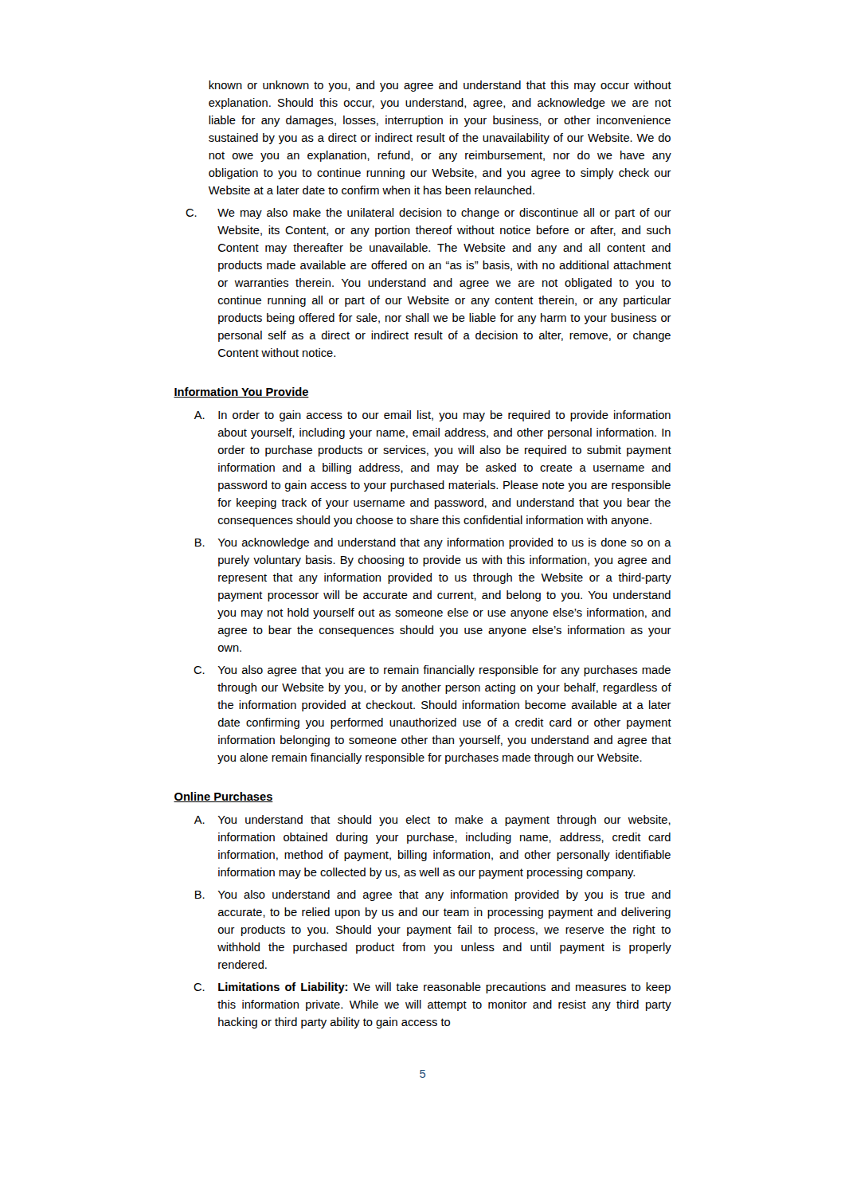known or unknown to you, and you agree and understand that this may occur without explanation. Should this occur, you understand, agree, and acknowledge we are not liable for any damages, losses, interruption in your business, or other inconvenience sustained by you as a direct or indirect result of the unavailability of our Website. We do not owe you an explanation, refund, or any reimbursement, nor do we have any obligation to you to continue running our Website, and you agree to simply check our Website at a later date to confirm when it has been relaunched.
C. We may also make the unilateral decision to change or discontinue all or part of our Website, its Content, or any portion thereof without notice before or after, and such Content may thereafter be unavailable. The Website and any and all content and products made available are offered on an “as is” basis, with no additional attachment or warranties therein. You understand and agree we are not obligated to you to continue running all or part of our Website or any content therein, or any particular products being offered for sale, nor shall we be liable for any harm to your business or personal self as a direct or indirect result of a decision to alter, remove, or change Content without notice.
Information You Provide
In order to gain access to our email list, you may be required to provide information about yourself, including your name, email address, and other personal information. In order to purchase products or services, you will also be required to submit payment information and a billing address, and may be asked to create a username and password to gain access to your purchased materials. Please note you are responsible for keeping track of your username and password, and understand that you bear the consequences should you choose to share this confidential information with anyone.
You acknowledge and understand that any information provided to us is done so on a purely voluntary basis. By choosing to provide us with this information, you agree and represent that any information provided to us through the Website or a third-party payment processor will be accurate and current, and belong to you. You understand you may not hold yourself out as someone else or use anyone else’s information, and agree to bear the consequences should you use anyone else’s information as your own.
You also agree that you are to remain financially responsible for any purchases made through our Website by you, or by another person acting on your behalf, regardless of the information provided at checkout. Should information become available at a later date confirming you performed unauthorized use of a credit card or other payment information belonging to someone other than yourself, you understand and agree that you alone remain financially responsible for purchases made through our Website.
Online Purchases
You understand that should you elect to make a payment through our website, information obtained during your purchase, including name, address, credit card information, method of payment, billing information, and other personally identifiable information may be collected by us, as well as our payment processing company.
You also understand and agree that any information provided by you is true and accurate, to be relied upon by us and our team in processing payment and delivering our products to you. Should your payment fail to process, we reserve the right to withhold the purchased product from you unless and until payment is properly rendered.
Limitations of Liability: We will take reasonable precautions and measures to keep this information private. While we will attempt to monitor and resist any third party hacking or third party ability to gain access to
5